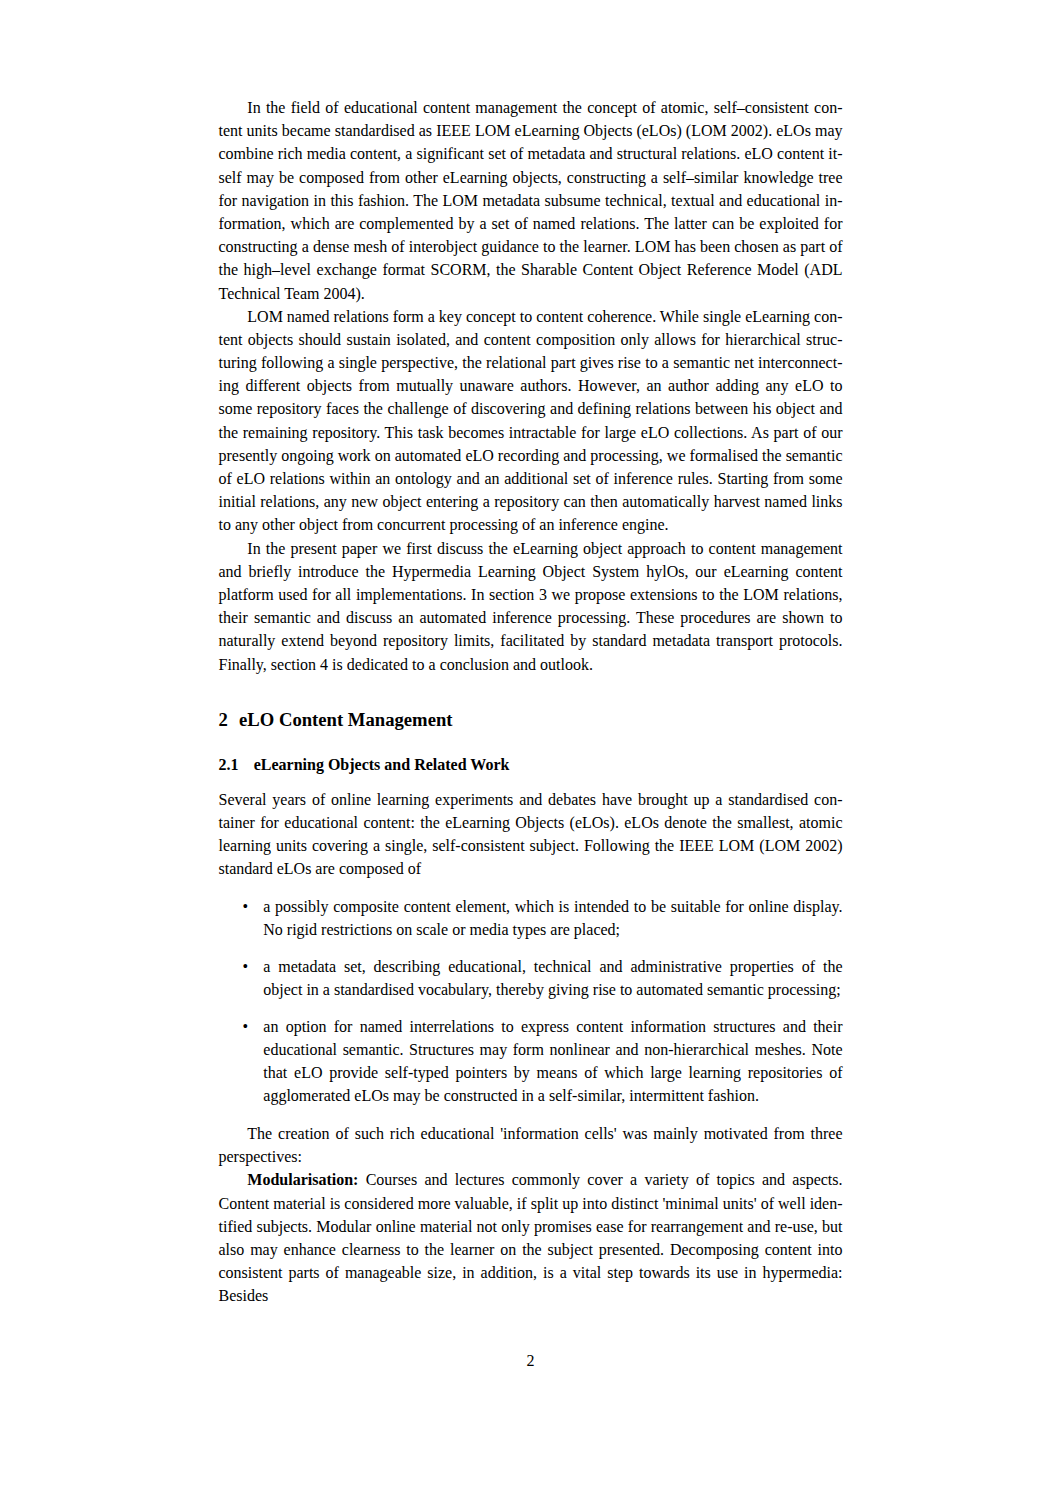In the field of educational content management the concept of atomic, self–consistent content units became standardised as IEEE LOM eLearning Objects (eLOs) (LOM 2002). eLOs may combine rich media content, a significant set of metadata and structural relations. eLO content itself may be composed from other eLearning objects, constructing a self–similar knowledge tree for navigation in this fashion. The LOM metadata subsume technical, textual and educational information, which are complemented by a set of named relations. The latter can be exploited for constructing a dense mesh of interobject guidance to the learner. LOM has been chosen as part of the high–level exchange format SCORM, the Sharable Content Object Reference Model (ADL Technical Team 2004).
LOM named relations form a key concept to content coherence. While single eLearning content objects should sustain isolated, and content composition only allows for hierarchical structuring following a single perspective, the relational part gives rise to a semantic net interconnecting different objects from mutually unaware authors. However, an author adding any eLO to some repository faces the challenge of discovering and defining relations between his object and the remaining repository. This task becomes intractable for large eLO collections. As part of our presently ongoing work on automated eLO recording and processing, we formalised the semantic of eLO relations within an ontology and an additional set of inference rules. Starting from some initial relations, any new object entering a repository can then automatically harvest named links to any other object from concurrent processing of an inference engine.
In the present paper we first discuss the eLearning object approach to content management and briefly introduce the Hypermedia Learning Object System hylOs, our eLearning content platform used for all implementations. In section 3 we propose extensions to the LOM relations, their semantic and discuss an automated inference processing. These procedures are shown to naturally extend beyond repository limits, facilitated by standard metadata transport protocols. Finally, section 4 is dedicated to a conclusion and outlook.
2eLO Content Management
2.1eLearning Objects and Related Work
Several years of online learning experiments and debates have brought up a standardised container for educational content: the eLearning Objects (eLOs). eLOs denote the smallest, atomic learning units covering a single, self-consistent subject. Following the IEEE LOM (LOM 2002) standard eLOs are composed of
a possibly composite content element, which is intended to be suitable for online display. No rigid restrictions on scale or media types are placed;
a metadata set, describing educational, technical and administrative properties of the object in a standardised vocabulary, thereby giving rise to automated semantic processing;
an option for named interrelations to express content information structures and their educational semantic. Structures may form nonlinear and non-hierarchical meshes. Note that eLO provide self-typed pointers by means of which large learning repositories of agglomerated eLOs may be constructed in a self-similar, intermittent fashion.
The creation of such rich educational 'information cells' was mainly motivated from three perspectives:
Modularisation: Courses and lectures commonly cover a variety of topics and aspects. Content material is considered more valuable, if split up into distinct 'minimal units' of well identified subjects. Modular online material not only promises ease for rearrangement and re-use, but also may enhance clearness to the learner on the subject presented. Decomposing content into consistent parts of manageable size, in addition, is a vital step towards its use in hypermedia: Besides
2